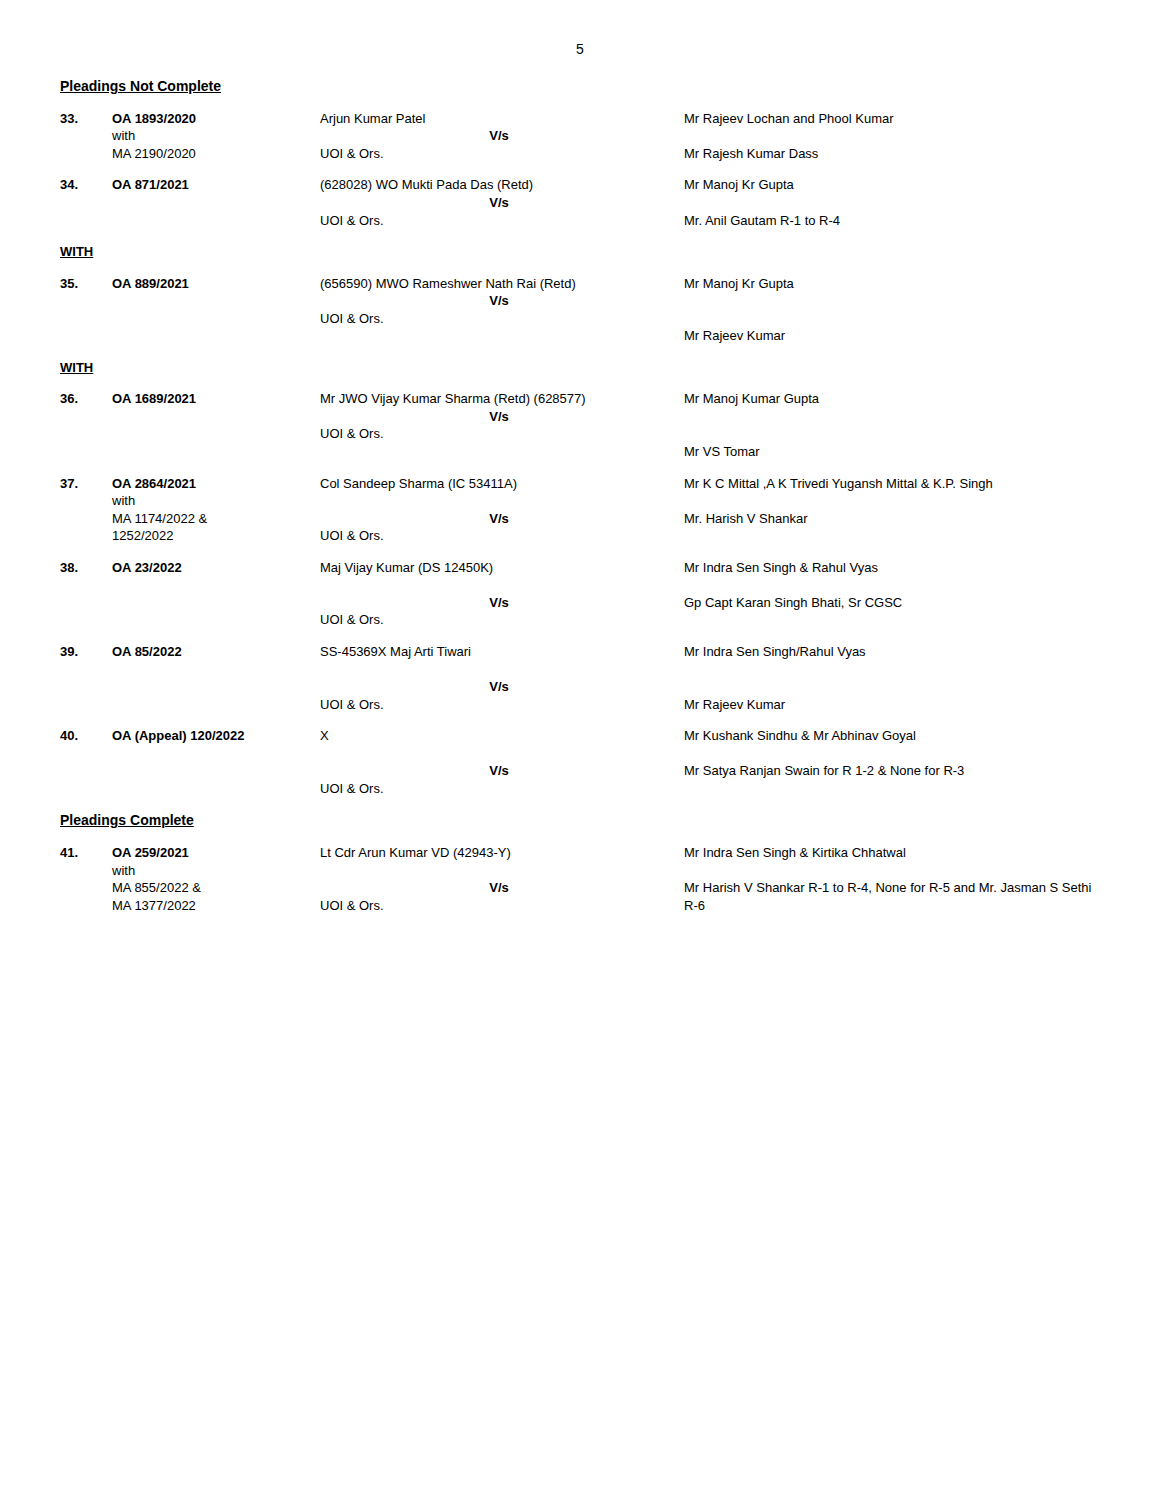5
Pleadings Not Complete
| 33. | OA 1893/2020 with MA 2190/2020 | Arjun Kumar Patel V/s UOI & Ors. | Mr Rajeev Lochan and Phool Kumar Mr Rajesh Kumar Dass |
| 34. | OA 871/2021 | (628028) WO Mukti Pada Das (Retd) V/s UOI & Ors. | Mr Manoj Kr Gupta Mr. Anil Gautam R-1 to R-4 |
WITH
| 35. | OA 889/2021 | (656590) MWO Rameshwer Nath Rai (Retd) V/s UOI & Ors. | Mr Manoj Kr Gupta Mr Rajeev Kumar |
WITH
| 36. | OA 1689/2021 | Mr JWO Vijay Kumar Sharma (Retd) (628577) V/s UOI & Ors. | Mr Manoj Kumar Gupta Mr VS Tomar |
| 37. | OA 2864/2021 with MA 1174/2022 & 1252/2022 | Col Sandeep Sharma (IC 53411A) V/s UOI & Ors. | Mr K C Mittal ,A K Trivedi Yugansh Mittal & K.P. Singh Mr. Harish V Shankar |
| 38. | OA 23/2022 | Maj Vijay Kumar (DS 12450K) V/s UOI & Ors. | Mr Indra Sen Singh & Rahul Vyas Gp Capt Karan Singh Bhati, Sr CGSC |
| 39. | OA 85/2022 | SS-45369X Maj Arti Tiwari V/s UOI & Ors. | Mr Indra Sen Singh/Rahul Vyas Mr Rajeev Kumar |
| 40. | OA (Appeal) 120/2022 | X V/s UOI & Ors. | Mr Kushank Sindhu & Mr Abhinav Goyal Mr Satya Ranjan Swain for R 1-2 & None for R-3 |
Pleadings Complete
| 41. | OA 259/2021 with MA 855/2022 & MA 1377/2022 | Lt Cdr Arun Kumar VD (42943-Y) V/s UOI & Ors. | Mr Indra Sen Singh & Kirtika Chhatwal Mr Harish V Shankar R-1 to R-4, None for R-5 and Mr. Jasman S Sethi R-6 |